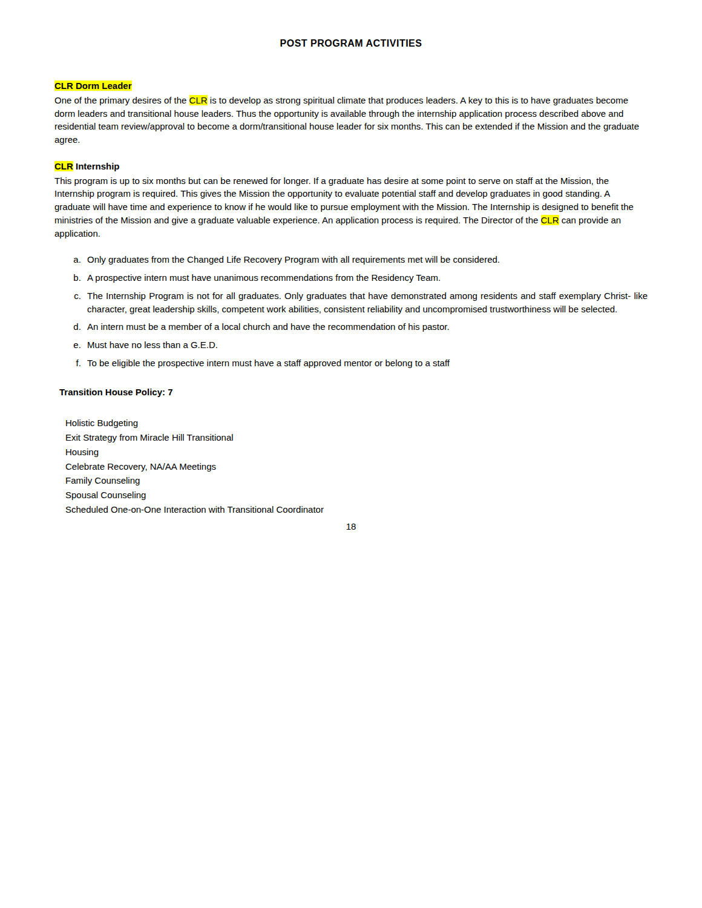POST PROGRAM ACTIVITIES
CLR Dorm Leader
One of the primary desires of the CLR is to develop as strong spiritual climate that produces leaders. A key to this is to have graduates become dorm leaders and transitional house leaders. Thus the opportunity is available through the internship application process described above and residential team review/approval to become a dorm/transitional house leader for six months. This can be extended if the Mission and the graduate agree.
CLR Internship
This program is up to six months but can be renewed for longer. If a graduate has desire at some point to serve on staff at the Mission, the Internship program is required. This gives the Mission the opportunity to evaluate potential staff and develop graduates in good standing. A graduate will have time and experience to know if he would like to pursue employment with the Mission. The Internship is designed to benefit the ministries of the Mission and give a graduate valuable experience. An application process is required. The Director of the CLR can provide an application.
Only graduates from the Changed Life Recovery Program with all requirements met will be considered.
A prospective intern must have unanimous recommendations from the Residency Team.
The Internship Program is not for all graduates. Only graduates that have demonstrated among residents and staff exemplary Christ- like character, great leadership skills, competent work abilities, consistent reliability and uncompromised trustworthiness will be selected.
An intern must be a member of a local church and have the recommendation of his pastor.
Must have no less than a G.E.D.
To be eligible the prospective intern must have a staff approved mentor or belong to a staff
Transition House Policy: 7
Holistic Budgeting
Exit Strategy from Miracle Hill Transitional
Housing
Celebrate Recovery, NA/AA Meetings
Family Counseling
Spousal Counseling
Scheduled One-on-One Interaction with Transitional Coordinator
18